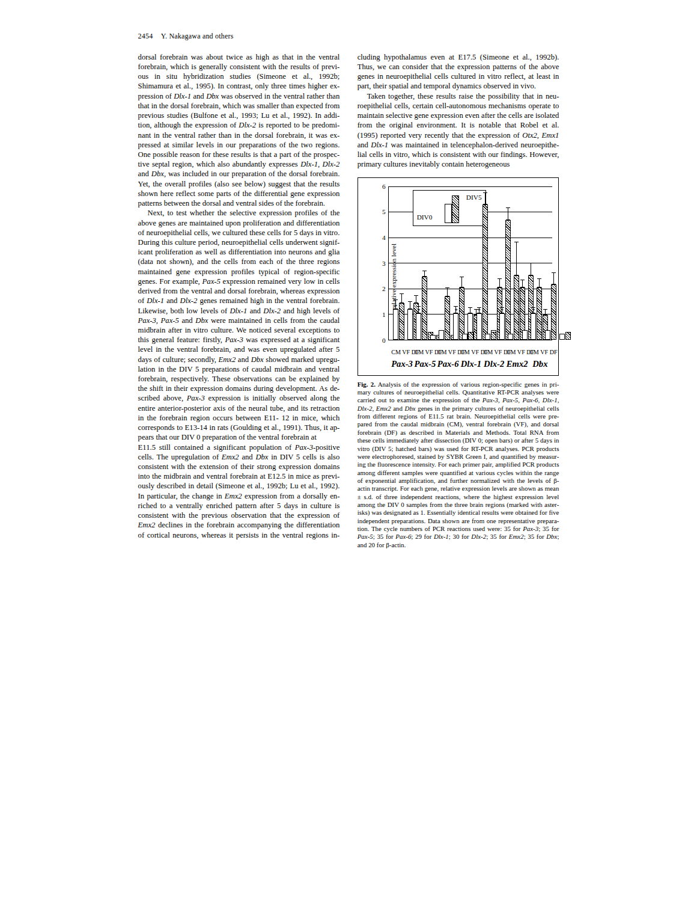2454 Y. Nakagawa and others
dorsal forebrain was about twice as high as that in the ventral forebrain, which is generally consistent with the results of previous in situ hybridization studies (Simeone et al., 1992b; Shimamura et al., 1995). In contrast, only three times higher expression of Dlx-1 and Dbx was observed in the ventral rather than that in the dorsal forebrain, which was smaller than expected from previous studies (Bulfone et al., 1993; Lu et al., 1992). In addition, although the expression of Dlx-2 is reported to be predominant in the ventral rather than in the dorsal forebrain, it was expressed at similar levels in our preparations of the two regions. One possible reason for these results is that a part of the prospective septal region, which also abundantly expresses Dlx-1, Dlx-2 and Dbx, was included in our preparation of the dorsal forebrain. Yet, the overall profiles (also see below) suggest that the results shown here reflect some parts of the differential gene expression patterns between the dorsal and ventral sides of the forebrain.
Next, to test whether the selective expression profiles of the above genes are maintained upon proliferation and differentiation of neuroepithelial cells, we cultured these cells for 5 days in vitro. During this culture period, neuroepithelial cells underwent significant proliferation as well as differentiation into neurons and glia (data not shown), and the cells from each of the three regions maintained gene expression profiles typical of region-specific genes. For example, Pax-5 expression remained very low in cells derived from the ventral and dorsal forebrain, whereas expression of Dlx-1 and Dlx-2 genes remained high in the ventral forebrain. Likewise, both low levels of Dlx-1 and Dlx-2 and high levels of Pax-3, Pax-5 and Dbx were maintained in cells from the caudal midbrain after in vitro culture. We noticed several exceptions to this general feature: firstly, Pax-3 was expressed at a significant level in the ventral forebrain, and was even upregulated after 5 days of culture; secondly, Emx2 and Dbx showed marked upregulation in the DIV 5 preparations of caudal midbrain and ventral forebrain, respectively. These observations can be explained by the shift in their expression domains during development. As described above, Pax-3 expression is initially observed along the entire anterior-posterior axis of the neural tube, and its retraction in the forebrain region occurs between E11- 12 in mice, which corresponds to E13-14 in rats (Goulding et al., 1991). Thus, it appears that our DIV 0 preparation of the ventral forebrain at
E11.5 still contained a significant population of Pax-3-positive cells. The upregulation of Emx2 and Dbx in DIV 5 cells is also consistent with the extension of their strong expression domains into the midbrain and ventral forebrain at E12.5 in mice as previously described in detail (Simeone et al., 1992b; Lu et al., 1992). In particular, the change in Emx2 expression from a dorsally enriched to a ventrally enriched pattern after 5 days in culture is consistent with the previous observation that the expression of Emx2 declines in the forebrain accompanying the differentiation of cortical neurons, whereas it persists in the ventral regions including hypothalamus even at E17.5 (Simeone et al., 1992b). Thus, we can consider that the expression patterns of the above genes in neuroepithelial cells cultured in vitro reflect, at least in part, their spatial and temporal dynamics observed in vivo.
Taken together, these results raise the possibility that in neuroepithelial cells, certain cell-autonomous mechanisms operate to maintain selective gene expression even after the cells are isolated from the original environment. It is notable that Robel et al. (1995) reported very recently that the expression of Otx2, Emx1 and Dlx-1 was maintained in telencephalon-derived neuroepithelial cells in vitro, which is consistent with our findings. However, primary cultures inevitably contain heterogeneous
relative expression level
6
5
4
3
2
1
0
DIV5 DIV0
*
*
*
*
*
*
*
CM VF DF
CM VF DF
CM VF DF
CM VF DF
CM VF DF
CM VF DF
CM VF DF
Pax-3
Pax-5
Pax-6
Dlx-1
Dlx-2
Emx2
Dbx
Fig. 2. Analysis of the expression of various region-specific genes in primary cultures of neuroepithelial cells. Quantitative RT-PCR analyses were carried out to examine the expression of the Pax-3, Pax-5, Pax-6, Dlx-1, Dlx-2, Emx2 and Dbx genes in the primary cultures of neuroepithelial cells from different regions of E11.5 rat brain. Neuroepithelial cells were prepared from the caudal midbrain (CM), ventral forebrain (VF), and dorsal forebrain (DF) as described in Materials and Methods. Total RNA from these cells immediately after dissection (DIV 0; open bars) or after 5 days in vitro (DIV 5; hatched bars) was used for RT-PCR analyses. PCR products were electrophoresed, stained by SYBR Green I, and quantified by measuring the fluorescence intensity. For each primer pair, amplified PCR products among different samples were quantified at various cycles within the range of exponential amplification, and further normalized with the levels of β-actin transcript. For each gene, relative expression levels are shown as mean ± s.d. of three independent reactions, where the highest expression level among the DIV 0 samples from the three brain regions (marked with asterisks) was designated as 1. Essentially identical results were obtained for five independent preparations. Data shown are from one representative preparation. The cycle numbers of PCR reactions used were: 35 for Pax-3; 35 for Pax-5; 35 for Pax-6; 29 for Dlx-1; 30 for Dlx-2; 35 for Emx2; 35 for Dbx; and 20 for β-actin.